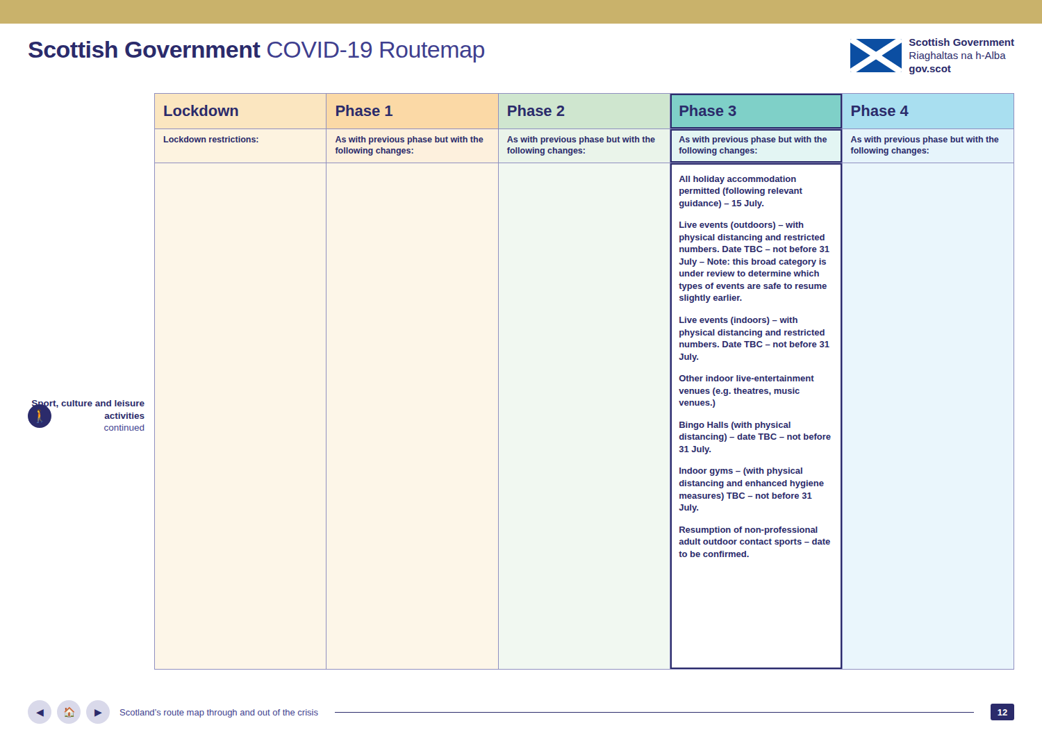Scottish Government COVID-19 Routemap
Scottish Government
Riaghaltas na h-Alba
gov.scot
| | Lockdown | Phase 1 | Phase 2 | Phase 3 | Phase 4 |
| --- | --- | --- | --- | --- | --- |
| | Lockdown restrictions: | As with previous phase but with the following changes: | As with previous phase but with the following changes: | As with previous phase but with the following changes: | As with previous phase but with the following changes: |
| 🚶 Sport, culture and leisure activities continued | | | | All holiday accommodation permitted (following relevant guidance) – 15 July. Live events (outdoors) – with physical distancing and restricted numbers. Date TBC – not before 31 July – Note: this broad category is under review to determine which types of events are safe to resume slightly earlier. Live events ( indoors ) – with physical distancing and restricted numbers. Date TBC – not before 31 July. Other indoor live-entertainment venues (e.g. theatres, music venues.) Bingo Halls (with physical distancing) – date TBC – not before 31 July. Indoor gyms – (with physical distancing and enhanced hygiene measures) TBC – not before 31 July. Resumption of non-professional adult outdoor contact sports – date to be confirmed. | |
◀
🏠
▶
Scotland’s route map through and out of the crisis
12